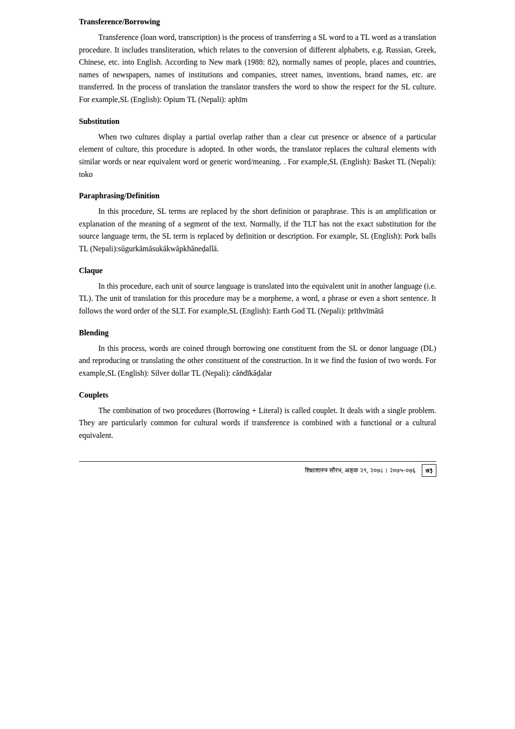Transference/Borrowing
Transference (loan word, transcription) is the process of transferring a SL word to a TL word as a translation procedure. It includes transliteration, which relates to the conversion of different alphabets, e.g. Russian, Greek, Chinese, etc. into English. According to New mark (1988: 82), normally names of people, places and countries, names of newspapers, names of institutions and companies, street names, inventions, brand names, etc. are transferred. In the process of translation the translator transfers the word to show the respect for the SL culture. For example,SL (English): Opium TL (Nepali): aphīm
Substitution
When two cultures display a partial overlap rather than a clear cut presence or absence of a particular element of culture, this procedure is adopted. In other words, the translator replaces the cultural elements with similar words or near equivalent word or generic word/meaning. . For example,SL (English): Basket TL (Nepali): toko
Paraphrasing/Definition
In this procedure, SL terms are replaced by the short definition or paraphrase. This is an amplification or explanation of the meaning of a segment of the text. Normally, if the TLT has not the exact substitution for the source language term, the SL term is replaced by definition or description. For example, SL (English): Pork balls TL (Nepali):sūgurkāmāsukākwāpkhāneḍallā.
Claque
In this procedure, each unit of source language is translated into the equivalent unit in another language (i.e. TL). The unit of translation for this procedure may be a morpheme, a word, a phrase or even a short sentence. It follows the word order of the SLT. For example,SL (English): Earth God TL (Nepali): prīthvīmātā
Blending
In this process, words are coined through borrowing one constituent from the SL or donor language (DL) and reproducing or translating the other constituent of the construction. In it we find the fusion of two words. For example,SL (English): Silver dollar TL (Nepali): cāṅdīkāḍalar
Couplets
The combination of two procedures (Borrowing + Literal) is called couplet. It deals with a single problem. They are particularly common for cultural words if transference is combined with a functional or a cultural equivalent.
शिक्षाशास्त्र सौरभ, अङ्क २१, २०७८। २०७५-०७६ ७३